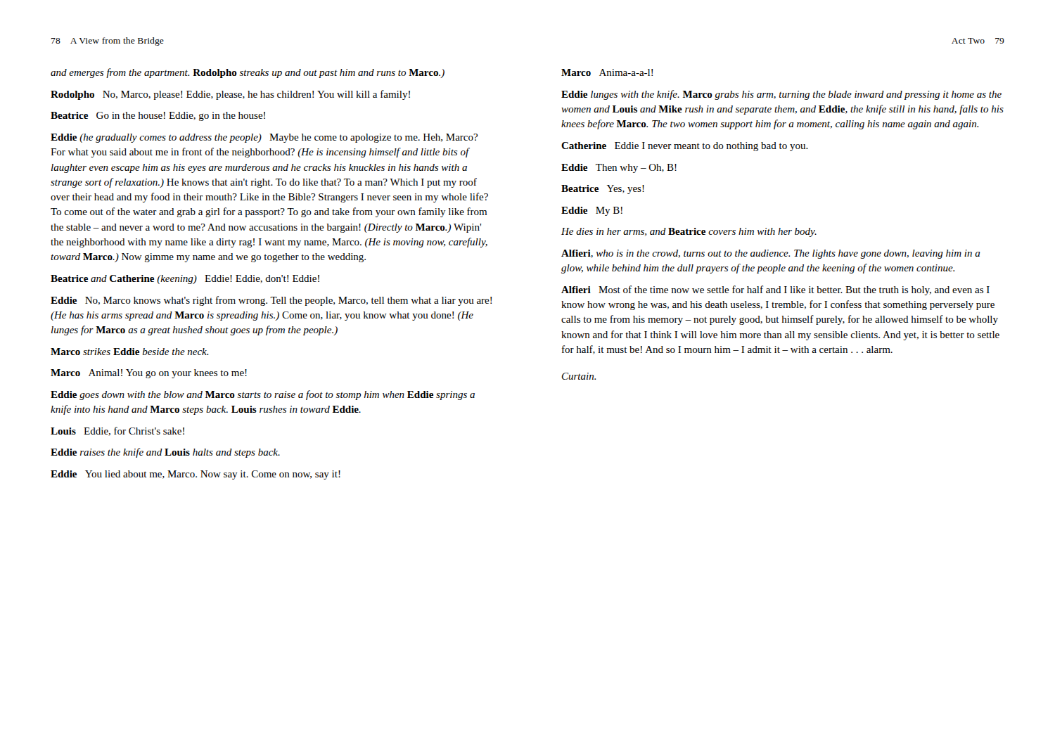78 A View from the Bridge
and emerges from the apartment. Rodolpho streaks up and out past him and runs to Marco.)
Rodolpho No, Marco, please! Eddie, please, he has children! You will kill a family!
Beatrice Go in the house! Eddie, go in the house!
Eddie (he gradually comes to address the people) Maybe he come to apologize to me. Heh, Marco? For what you said about me in front of the neighborhood? (He is incensing himself and little bits of laughter even escape him as his eyes are murderous and he cracks his knuckles in his hands with a strange sort of relaxation.) He knows that ain't right. To do like that? To a man? Which I put my roof over their head and my food in their mouth? Like in the Bible? Strangers I never seen in my whole life? To come out of the water and grab a girl for a passport? To go and take from your own family like from the stable – and never a word to me? And now accusations in the bargain! (Directly to Marco.) Wipin' the neighborhood with my name like a dirty rag! I want my name, Marco. (He is moving now, carefully, toward Marco.) Now gimme my name and we go together to the wedding.
Beatrice and Catherine (keening) Eddie! Eddie, don't! Eddie!
Eddie No, Marco knows what's right from wrong. Tell the people, Marco, tell them what a liar you are! (He has his arms spread and Marco is spreading his.) Come on, liar, you know what you done! (He lunges for Marco as a great hushed shout goes up from the people.)
Marco strikes Eddie beside the neck.
Marco Animal! You go on your knees to me!
Eddie goes down with the blow and Marco starts to raise a foot to stomp him when Eddie springs a knife into his hand and Marco steps back. Louis rushes in toward Eddie.
Louis Eddie, for Christ's sake!
Eddie raises the knife and Louis halts and steps back.
Eddie You lied about me, Marco. Now say it. Come on now, say it!
Act Two 79
Marco Anima-a-a-l!
Eddie lunges with the knife. Marco grabs his arm, turning the blade inward and pressing it home as the women and Louis and Mike rush in and separate them, and Eddie, the knife still in his hand, falls to his knees before Marco. The two women support him for a moment, calling his name again and again.
Catherine Eddie I never meant to do nothing bad to you.
Eddie Then why – Oh, B!
Beatrice Yes, yes!
Eddie My B!
He dies in her arms, and Beatrice covers him with her body.
Alfieri, who is in the crowd, turns out to the audience. The lights have gone down, leaving him in a glow, while behind him the dull prayers of the people and the keening of the women continue.
Alfieri Most of the time now we settle for half and I like it better. But the truth is holy, and even as I know how wrong he was, and his death useless, I tremble, for I confess that something perversely pure calls to me from his memory – not purely good, but himself purely, for he allowed himself to be wholly known and for that I think I will love him more than all my sensible clients. And yet, it is better to settle for half, it must be! And so I mourn him – I admit it – with a certain . . . alarm.
Curtain.